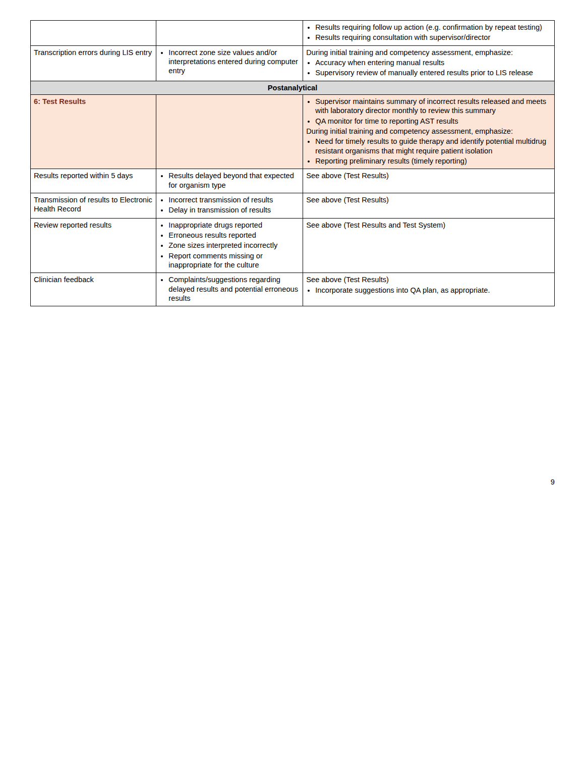| | | Results requiring follow up action (e.g. confirmation by repeat testing) Results requiring consultation with supervisor/director |
| Transcription errors during LIS entry | Incorrect zone size values and/or interpretations entered during computer entry | During initial training and competency assessment, emphasize: Accuracy when entering manual results Supervisory review of manually entered results prior to LIS release |
| Postanalytical |
| 6: Test Results | | Supervisor maintains summary of incorrect results released and meets with laboratory director monthly to review this summary QA monitor for time to reporting AST results During initial training and competency assessment, emphasize: Need for timely results to guide therapy and identify potential multidrug resistant organisms that might require patient isolation Reporting preliminary results (timely reporting) |
| Results reported within 5 days | Results delayed beyond that expected for organism type | See above (Test Results) |
| Transmission of results to Electronic Health Record | Incorrect transmission of results Delay in transmission of results | See above (Test Results) |
| Review reported results | Inappropriate drugs reported Erroneous results reported Zone sizes interpreted incorrectly Report comments missing or inappropriate for the culture | See above (Test Results and Test System) |
| Clinician feedback | Complaints/suggestions regarding delayed results and potential erroneous results | See above (Test Results) Incorporate suggestions into QA plan, as appropriate. |
9